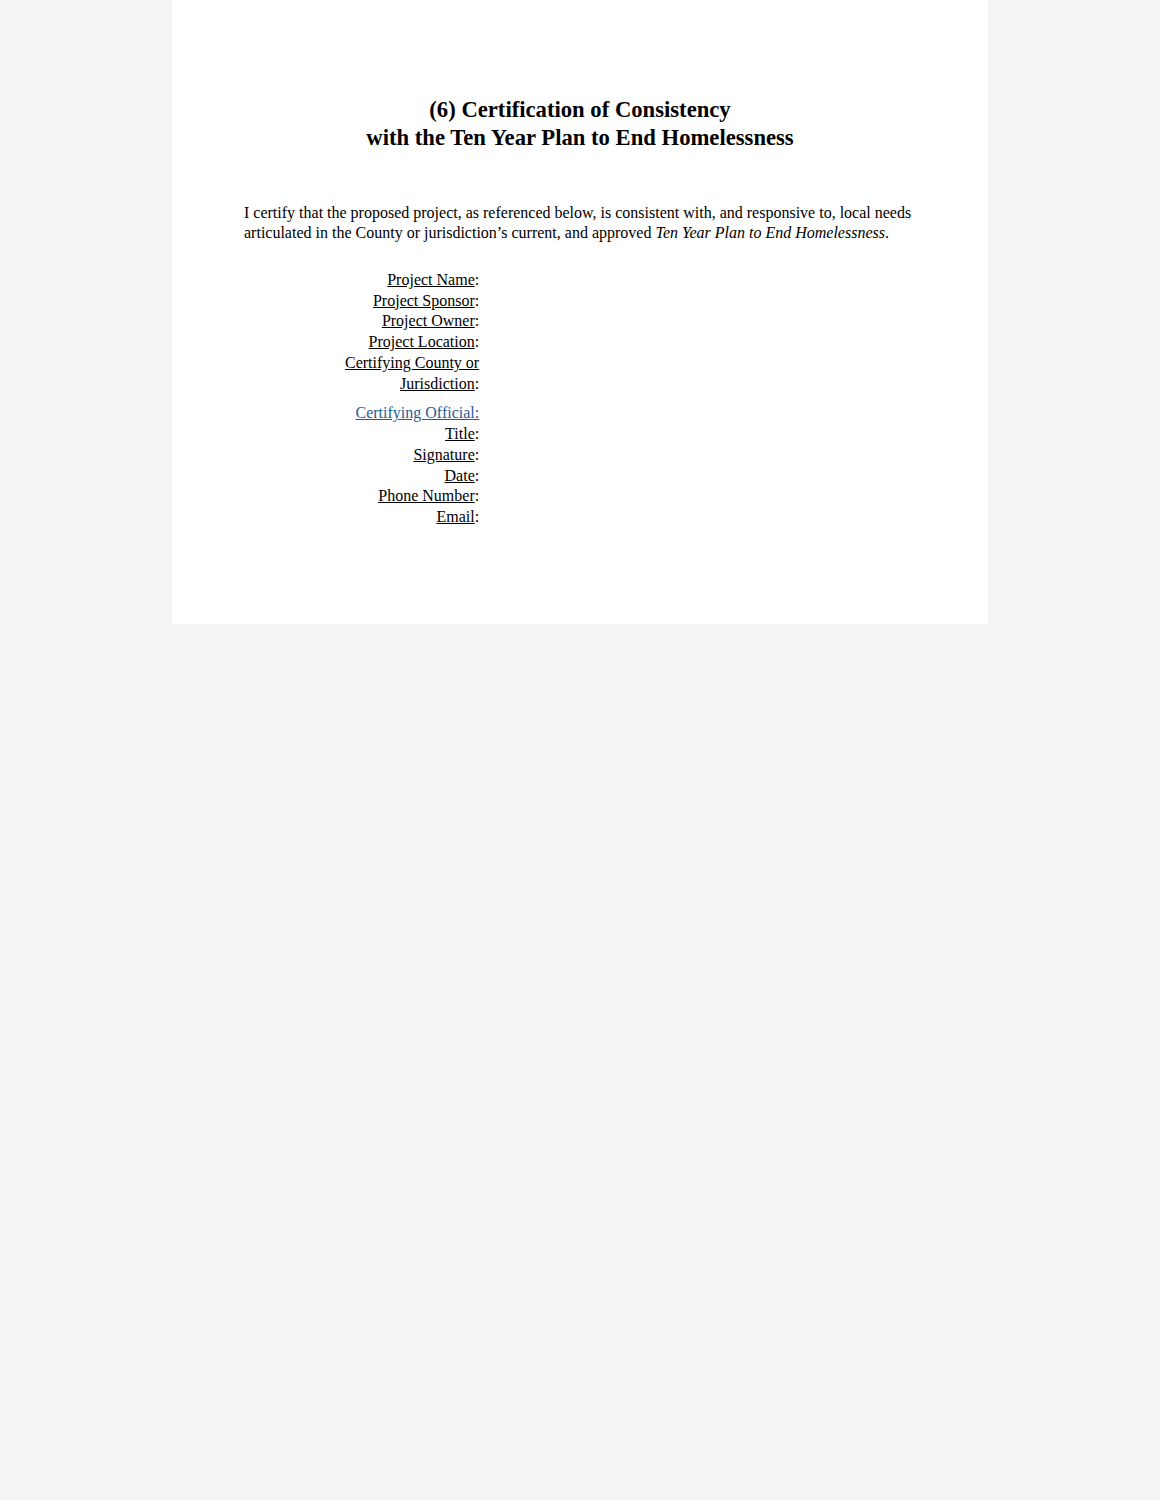(6) Certification of Consistency
with the Ten Year Plan to End Homelessness
I certify that the proposed project, as referenced below, is consistent with, and responsive to, local needs articulated in the County or jurisdiction’s current, and approved Ten Year Plan to End Homelessness.
| Project Name : | |
| Project Sponsor : | |
| Project Owner : | |
| Project Location : | |
| Certifying County or Jurisdiction : | |
| Certifying Official: | |
| Title : | |
| Signature : | |
| Date : | |
| Phone Number : | |
| Email : | |